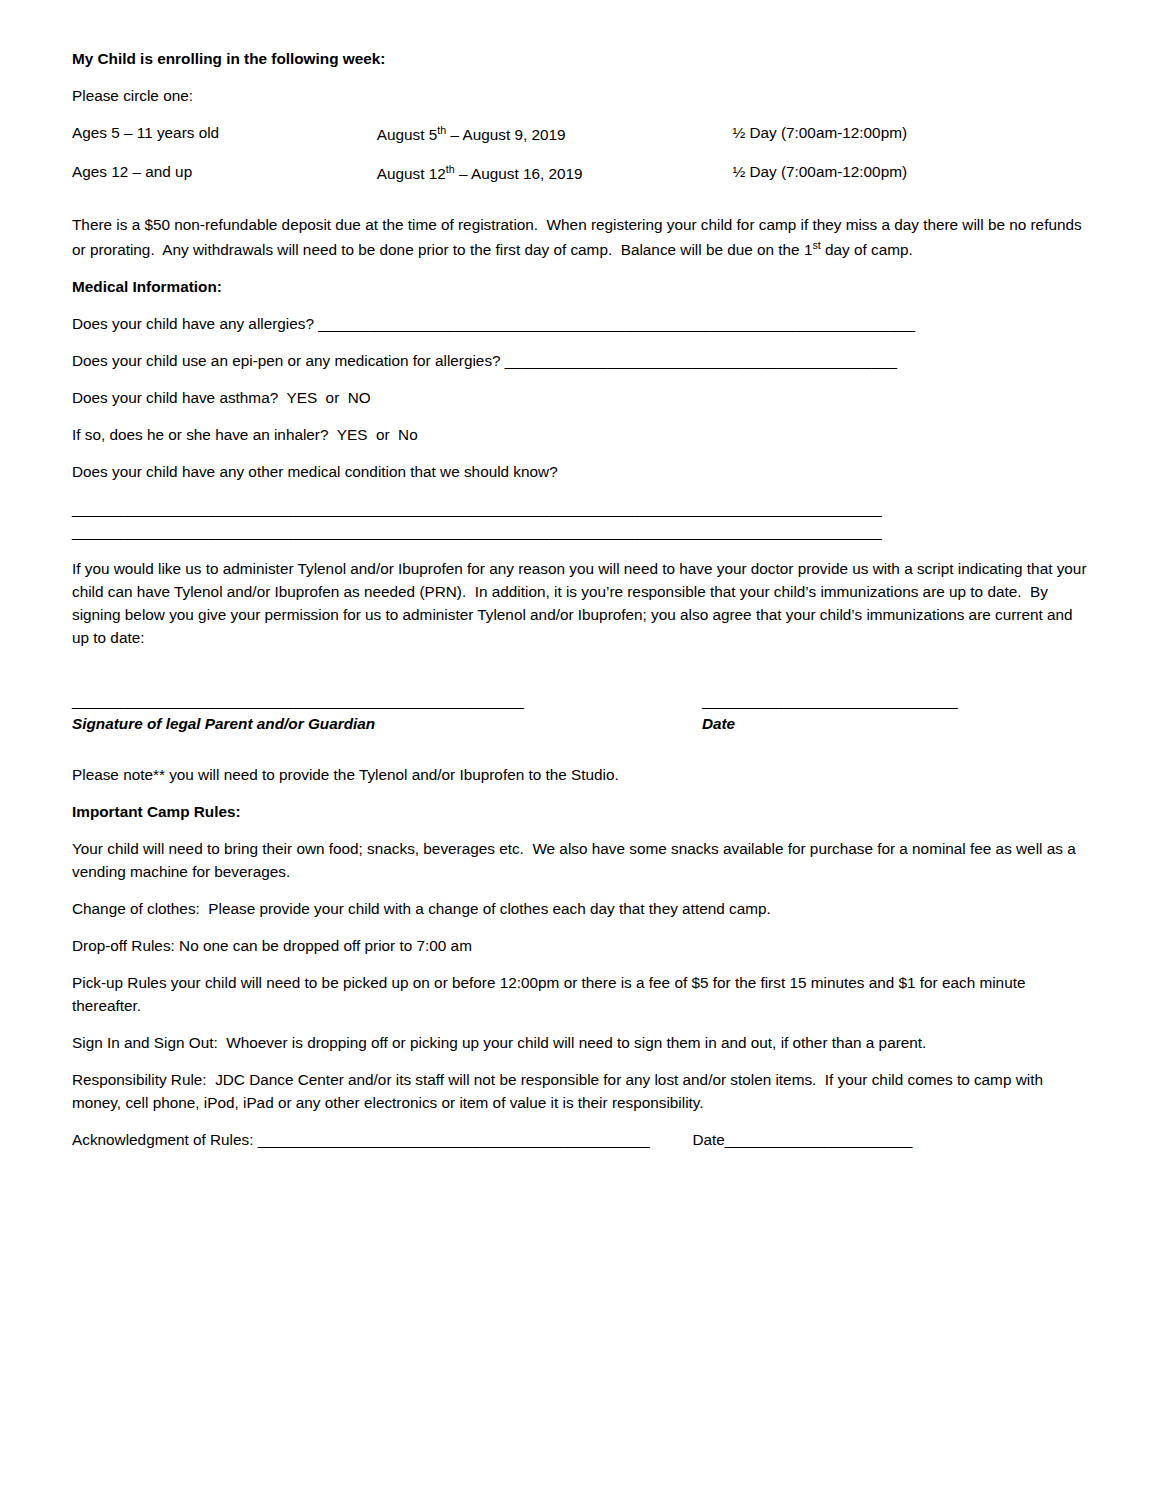My Child is enrolling in the following week:
Please circle one:
| Ages 5 – 11 years old | August 5 th – August 9, 2019 | ½ Day (7:00am-12:00pm) |
| Ages 12 – and up | August 12 th – August 16, 2019 | ½ Day (7:00am-12:00pm) |
There is a $50 non-refundable deposit due at the time of registration. When registering your child for camp if they miss a day there will be no refunds or prorating. Any withdrawals will need to be done prior to the first day of camp. Balance will be due on the 1st day of camp.
Medical Information:
Does your child have any allergies? ______________________________________________________________________
Does your child use an epi-pen or any medication for allergies? ______________________________________________
Does your child have asthma? YES or NO
If so, does he or she have an inhaler? YES or No
Does your child have any other medical condition that we should know?
_______________________________________________________________________________________________
_______________________________________________________________________________________________
If you would like us to administer Tylenol and/or Ibuprofen for any reason you will need to have your doctor provide us with a script indicating that your child can have Tylenol and/or Ibuprofen as needed (PRN). In addition, it is you’re responsible that your child’s immunizations are up to date. By signing below you give your permission for us to administer Tylenol and/or Ibuprofen; you also agree that your child’s immunizations are current and up to date:
| _____________________________________________________ | | ______________________________ |
| Signature of legal Parent and/or Guardian | | Date |
Please note** you will need to provide the Tylenol and/or Ibuprofen to the Studio.
Important Camp Rules:
Your child will need to bring their own food; snacks, beverages etc. We also have some snacks available for purchase for a nominal fee as well as a vending machine for beverages.
Change of clothes: Please provide your child with a change of clothes each day that they attend camp.
Drop-off Rules: No one can be dropped off prior to 7:00 am
Pick-up Rules your child will need to be picked up on or before 12:00pm or there is a fee of $5 for the first 15 minutes and $1 for each minute thereafter.
Sign In and Sign Out: Whoever is dropping off or picking up your child will need to sign them in and out, if other than a parent.
Responsibility Rule: JDC Dance Center and/or its staff will not be responsible for any lost and/or stolen items. If your child comes to camp with money, cell phone, iPod, iPad or any other electronics or item of value it is their responsibility.
Acknowledgment of Rules: ______________________________________________ Date______________________